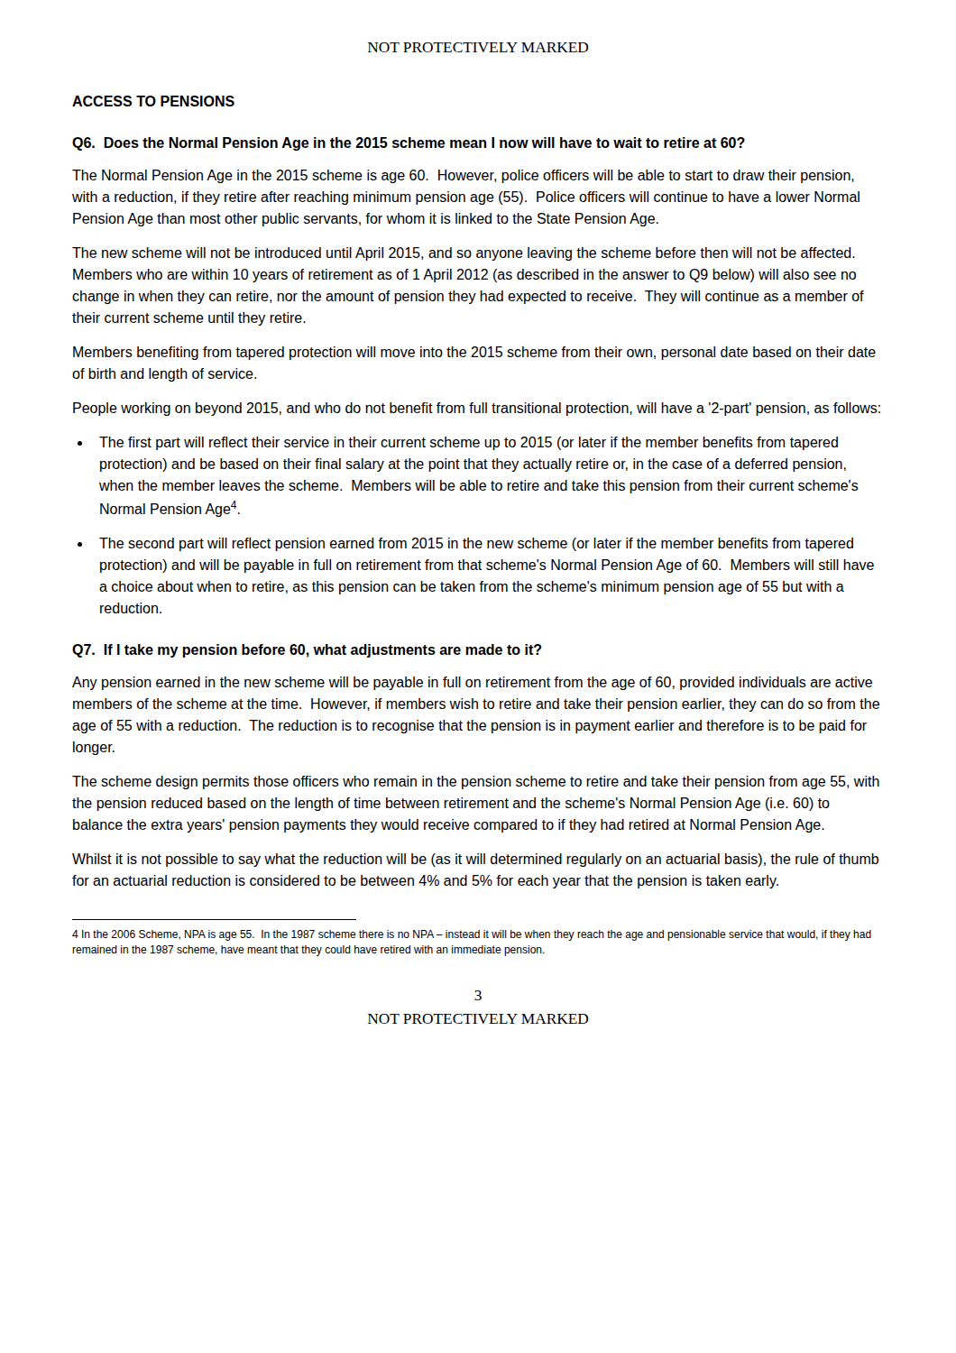NOT PROTECTIVELY MARKED
ACCESS TO PENSIONS
Q6. Does the Normal Pension Age in the 2015 scheme mean I now will have to wait to retire at 60?
The Normal Pension Age in the 2015 scheme is age 60. However, police officers will be able to start to draw their pension, with a reduction, if they retire after reaching minimum pension age (55). Police officers will continue to have a lower Normal Pension Age than most other public servants, for whom it is linked to the State Pension Age.
The new scheme will not be introduced until April 2015, and so anyone leaving the scheme before then will not be affected. Members who are within 10 years of retirement as of 1 April 2012 (as described in the answer to Q9 below) will also see no change in when they can retire, nor the amount of pension they had expected to receive. They will continue as a member of their current scheme until they retire.
Members benefiting from tapered protection will move into the 2015 scheme from their own, personal date based on their date of birth and length of service.
People working on beyond 2015, and who do not benefit from full transitional protection, will have a '2-part' pension, as follows:
The first part will reflect their service in their current scheme up to 2015 (or later if the member benefits from tapered protection) and be based on their final salary at the point that they actually retire or, in the case of a deferred pension, when the member leaves the scheme. Members will be able to retire and take this pension from their current scheme's Normal Pension Age4.
The second part will reflect pension earned from 2015 in the new scheme (or later if the member benefits from tapered protection) and will be payable in full on retirement from that scheme's Normal Pension Age of 60. Members will still have a choice about when to retire, as this pension can be taken from the scheme's minimum pension age of 55 but with a reduction.
Q7. If I take my pension before 60, what adjustments are made to it?
Any pension earned in the new scheme will be payable in full on retirement from the age of 60, provided individuals are active members of the scheme at the time. However, if members wish to retire and take their pension earlier, they can do so from the age of 55 with a reduction. The reduction is to recognise that the pension is in payment earlier and therefore is to be paid for longer.
The scheme design permits those officers who remain in the pension scheme to retire and take their pension from age 55, with the pension reduced based on the length of time between retirement and the scheme's Normal Pension Age (i.e. 60) to balance the extra years' pension payments they would receive compared to if they had retired at Normal Pension Age.
Whilst it is not possible to say what the reduction will be (as it will determined regularly on an actuarial basis), the rule of thumb for an actuarial reduction is considered to be between 4% and 5% for each year that the pension is taken early.
4 In the 2006 Scheme, NPA is age 55. In the 1987 scheme there is no NPA – instead it will be when they reach the age and pensionable service that would, if they had remained in the 1987 scheme, have meant that they could have retired with an immediate pension.
3
NOT PROTECTIVELY MARKED